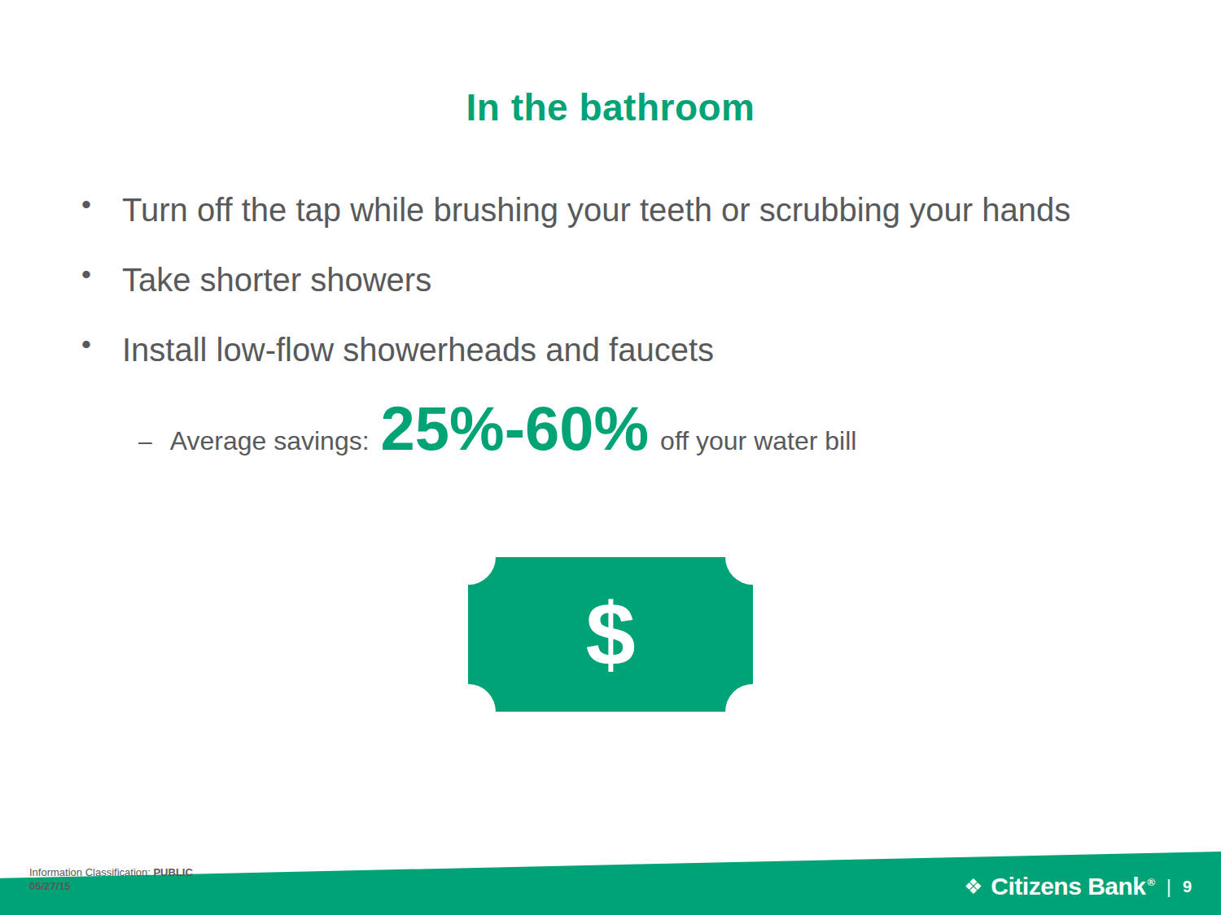In the bathroom
Turn off the tap while brushing your teeth or scrubbing your hands
Take shorter showers
Install low-flow showerheads and faucets
– Average savings: 25%-60% off your water bill
$
Information Classification: PUBLIC
05/27/15
❖ Citizens Bank® | 9